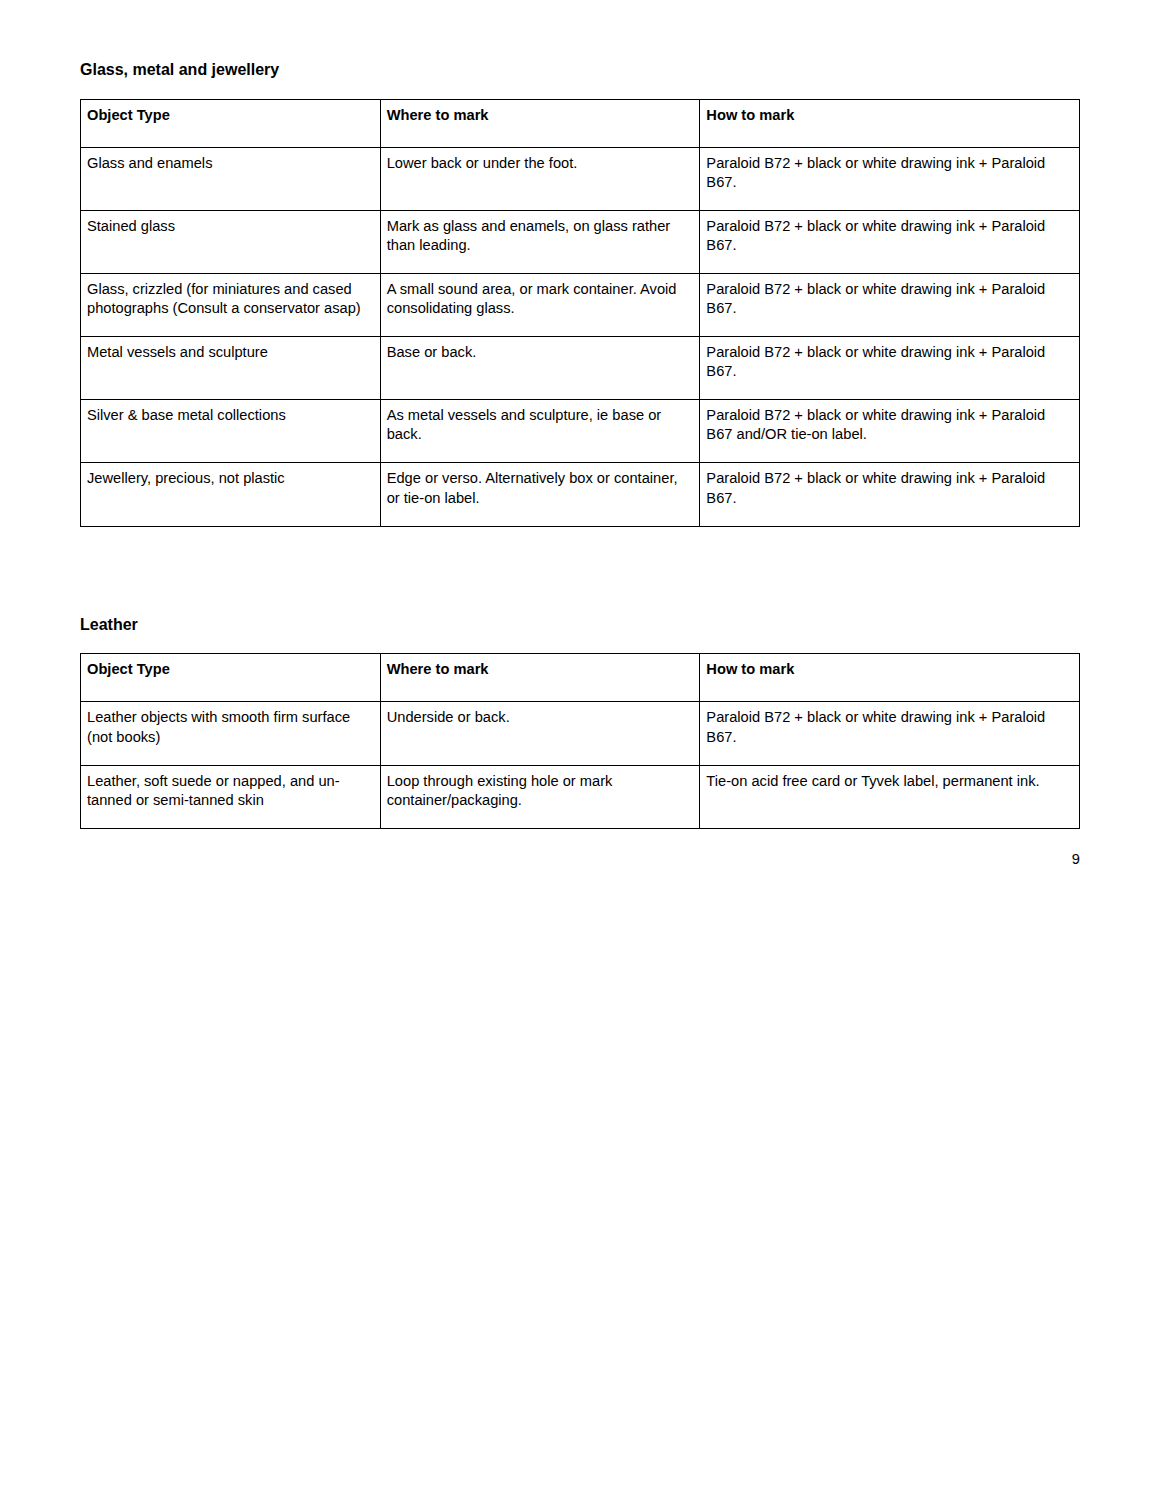Glass, metal and jewellery
| Object Type | Where to mark | How to mark |
| --- | --- | --- |
| Glass and enamels | Lower back or under the foot. | Paraloid B72 + black or white drawing ink + Paraloid B67. |
| Stained glass | Mark as glass and enamels, on glass rather than leading. | Paraloid B72 + black or white drawing ink + Paraloid B67. |
| Glass, crizzled (for miniatures and cased photographs (Consult a conservator asap) | A small sound area, or mark container. Avoid consolidating glass. | Paraloid B72 + black or white drawing ink + Paraloid B67. |
| Metal vessels and sculpture | Base or back. | Paraloid B72 + black or white drawing ink + Paraloid B67. |
| Silver & base metal collections | As metal vessels and sculpture, ie base or back. | Paraloid B72 + black or white drawing ink + Paraloid B67 and/OR tie-on label. |
| Jewellery, precious, not plastic | Edge or verso. Alternatively box or container, or tie-on label. | Paraloid B72 + black or white drawing ink + Paraloid B67. |
Leather
| Object Type | Where to mark | How to mark |
| --- | --- | --- |
| Leather objects with smooth firm surface (not books) | Underside or back. | Paraloid B72 + black or white drawing ink + Paraloid B67. |
| Leather, soft suede or napped, and un-tanned or semi-tanned skin | Loop through existing hole or mark container/packaging. | Tie-on acid free card or Tyvek label, permanent ink. |
9